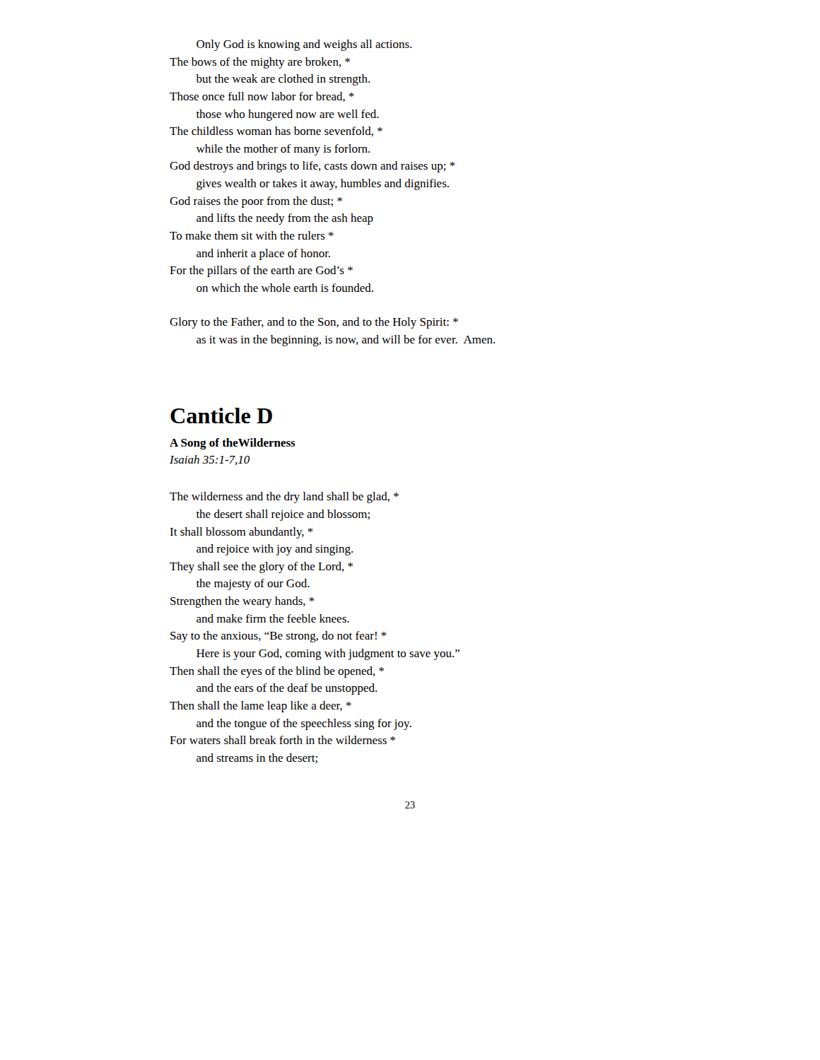Only God is knowing and weighs all actions.
The bows of the mighty are broken, *
but the weak are clothed in strength.
Those once full now labor for bread, *
those who hungered now are well fed.
The childless woman has borne sevenfold, *
while the mother of many is forlorn.
God destroys and brings to life, casts down and raises up; *
gives wealth or takes it away, humbles and dignifies.
God raises the poor from the dust; *
and lifts the needy from the ash heap
To make them sit with the rulers *
and inherit a place of honor.
For the pillars of the earth are God’s *
on which the whole earth is founded.
Glory to the Father, and to the Son, and to the Holy Spirit: *
as it was in the beginning, is now, and will be for ever. Amen.
Canticle D
A Song of theWilderness
Isaiah 35:1-7,10
The wilderness and the dry land shall be glad, *
the desert shall rejoice and blossom;
It shall blossom abundantly, *
and rejoice with joy and singing.
They shall see the glory of the Lord, *
the majesty of our God.
Strengthen the weary hands, *
and make firm the feeble knees.
Say to the anxious, “Be strong, do not fear! *
Here is your God, coming with judgment to save you.”
Then shall the eyes of the blind be opened, *
and the ears of the deaf be unstopped.
Then shall the lame leap like a deer, *
and the tongue of the speechless sing for joy.
For waters shall break forth in the wilderness *
and streams in the desert;
23